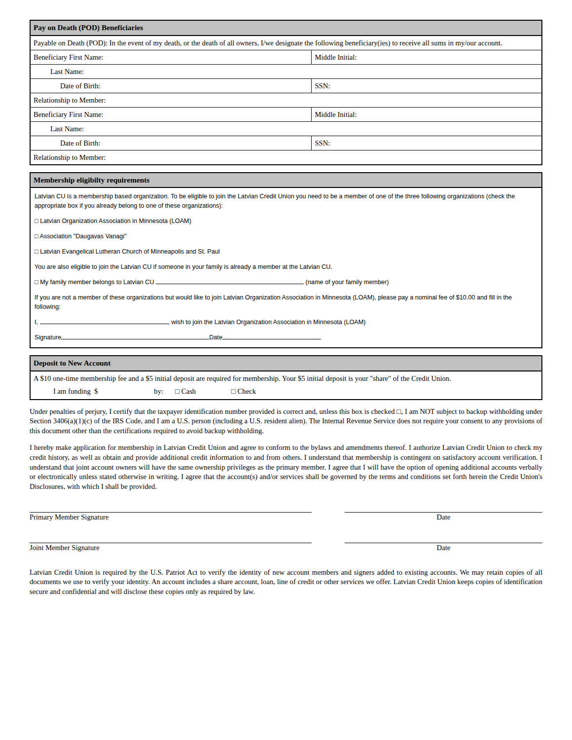Pay on Death (POD) Beneficiaries
| Payable on Death (POD): In the event of my death, or the death of all owners, I/we designate the following beneficiary(ies) to receive all sums in my/our account. |
| Beneficiary First Name: | Middle Initial: |
| Last Name: |
| Date of Birth: | SSN: |
| Relationship to Member: |
| Beneficiary First Name: | Middle Initial: |
| Last Name: |
| Date of Birth: | SSN: |
| Relationship to Member: |
Membership eligibilty requirements
Latvian CU is a membership based organization. To be eligible to join the Latvian Credit Union you need to be a member of one of the three following organizations (check the appropriate box if you already belong to one of these organizations):
□ Latvian Organization Association in Minnesota (LOAM)
□ Association "Daugavas Vanagi"
□ Latvian Evangelical Lutheran Church of Minneapolis and St. Paul
You are also eligible to join the Latvian CU if someone in your family is already a member at the Latvian CU.
□ My family member belongs to Latvian CU (name of your family member)
If you are not a member of these organizations but would like to join Latvian Organization Association in Minnesota (LOAM), please pay a nominal fee of $10.00 and fill in the following:
I, , wish to join the Latvian Organization Association in Minnesota (LOAM)
Signature Date
Deposit to New Account
A $10 one-time membership fee and a $5 initial deposit are required for membership. Your $5 initial deposit is your "share" of the Credit Union.
I am funding $ by: □ Cash □ Check
Under penalties of perjury, I certify that the taxpayer identification number provided is correct and, unless this box is checked □, I am NOT subject to backup withholding under Section 3406(a)(1)(c) of the IRS Code, and I am a U.S. person (including a U.S. resident alien). The Internal Revenue Service does not require your consent to any provisions of this document other than the certifications required to avoid backup withholding.
I hereby make application for membership in Latvian Credit Union and agree to conform to the bylaws and amendments thereof. I authorize Latvian Credit Union to check my credit history, as well as obtain and provide additional credit information to and from others. I understand that membership is contingent on satisfactory account verification. I understand that joint account owners will have the same ownership privileges as the primary member. I agree that I will have the option of opening additional accounts verbally or electronically unless stated otherwise in writing. I agree that the account(s) and/or services shall be governed by the terms and conditions set forth herein the Credit Union's Disclosures, with which I shall be provided.
| Primary Member Signature | | Date |
| Joint Member Signature | | Date |
Latvian Credit Union is required by the U.S. Patriot Act to verify the identity of new account members and signers added to existing accounts. We may retain copies of all documents we use to verify your identity. An account includes a share account, loan, line of credit or other services we offer. Latvian Credit Union keeps copies of identification secure and confidential and will disclose these copies only as required by law.